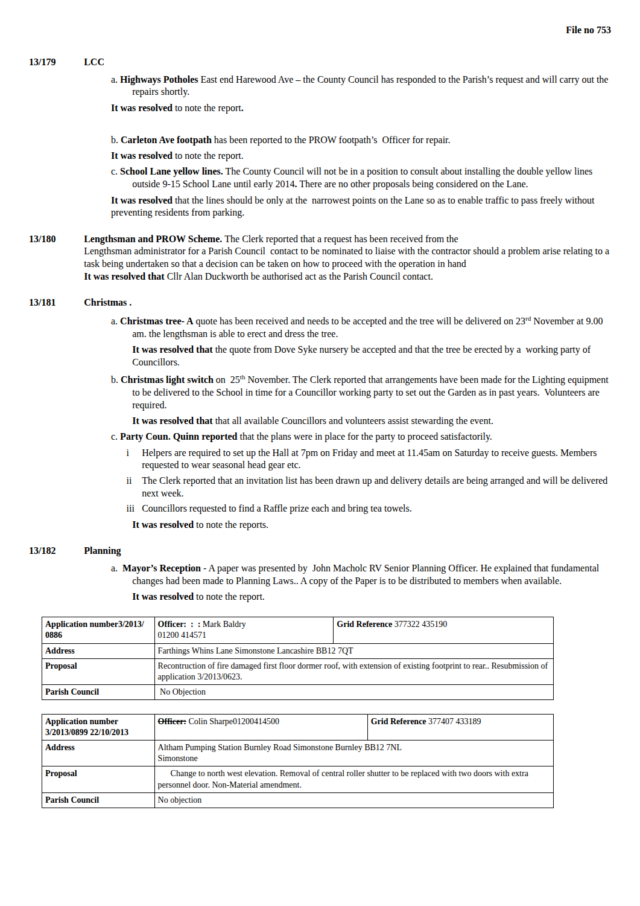File no 753
13/179 LCC
a. Highways Potholes East end Harewood Ave – the County Council has responded to the Parish’s request and will carry out the repairs shortly.
It was resolved to note the report.
b. Carleton Ave footpath has been reported to the PROW footpath’s Officer for repair.
It was resolved to note the report.
c. School Lane yellow lines. The County Council will not be in a position to consult about installing the double yellow lines outside 9-15 School Lane until early 2014. There are no other proposals being considered on the Lane.
It was resolved that the lines should be only at the narrowest points on the Lane so as to enable traffic to pass freely without preventing residents from parking.
13/180 Lengthsman and PROW Scheme. The Clerk reported that a request has been received from the
Lengthsman administrator for a Parish Council contact to be nominated to liaise with the contractor should a problem arise relating to a task being undertaken so that a decision can be taken on how to proceed with the operation in hand
It was resolved that Cllr Alan Duckworth be authorised act as the Parish Council contact.
13/181 Christmas .
a. Christmas tree- A quote has been received and needs to be accepted and the tree will be delivered on 23rd November at 9.00 am. the lengthsman is able to erect and dress the tree.
It was resolved that the quote from Dove Syke nursery be accepted and that the tree be erected by a working party of Councillors.
b. Christmas light switch on 25th November. The Clerk reported that arrangements have been made for the Lighting equipment to be delivered to the School in time for a Councillor working party to set out the Garden as in past years. Volunteers are required.
It was resolved that that all available Councillors and volunteers assist stewarding the event.
c. Party Coun. Quinn reported that the plans were in place for the party to proceed satisfactorily.
i Helpers are required to set up the Hall at 7pm on Friday and meet at 11.45am on Saturday to receive guests. Members requested to wear seasonal head gear etc.
ii The Clerk reported that an invitation list has been drawn up and delivery details are being arranged and will be delivered next week.
iii Councillors requested to find a Raffle prize each and bring tea towels.
It was resolved to note the reports.
13/182 Planning
a. Mayor’s Reception - A paper was presented by John Macholc RV Senior Planning Officer. He explained that fundamental changes had been made to Planning Laws.. A copy of the Paper is to be distributed to members when available.
It was resolved to note the report.
| Application number 3/2013/ 0886 | Officer: : : Mark Baldry 01200 414571 | Grid Reference 377322 435190 |
| Address | Farthings Whins Lane Simonstone Lancashire BB12 7QT |
| Proposal | Recontruction of fire damaged first floor dormer roof, with extension of existing footprint to rear.. Resubmission of application 3/2013/0623. |
| Parish Council | No Objection |
| Application number 3/2013/0899 22/10/2013 | Officer: Colin Sharpe01200414500 | Grid Reference 377407 433189 |
| Address | Altham Pumping Station Burnley Road Simonstone Burnley BB12 7NL Simonstone |
| Proposal | Change to north west elevation. Removal of central roller shutter to be replaced with two doors with extra personnel door. Non-Material amendment. |
| Parish Council | No objection |